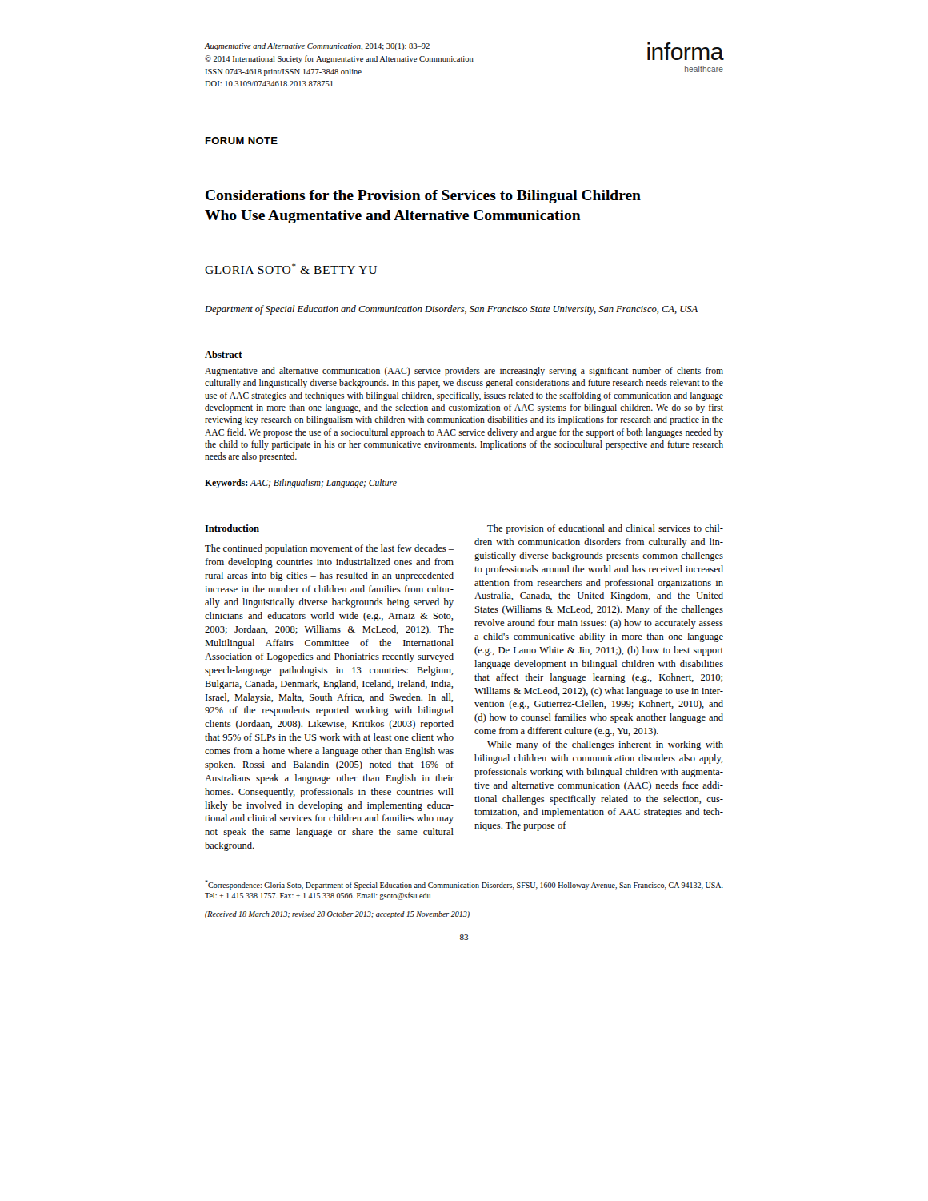Augmentative and Alternative Communication, 2014; 30(1): 83–92
© 2014 International Society for Augmentative and Alternative Communication
ISSN 0743-4618 print/ISSN 1477-3848 online
DOI: 10.3109/07434618.2013.878751
informa
healthcare
FORUM NOTE
Considerations for the Provision of Services to Bilingual Children
Who Use Augmentative and Alternative Communication
GLORIA SOTO* & BETTY YU
Department of Special Education and Communication Disorders, San Francisco State University, San Francisco, CA, USA
Abstract
Augmentative and alternative communication (AAC) service providers are increasingly serving a significant number of clients from culturally and linguistically diverse backgrounds. In this paper, we discuss general considerations and future research needs relevant to the use of AAC strategies and techniques with bilingual children, specifically, issues related to the scaffolding of communication and language development in more than one language, and the selection and customization of AAC systems for bilingual children. We do so by first reviewing key research on bilingualism with children with communication disabilities and its implications for research and practice in the AAC field. We propose the use of a sociocultural approach to AAC service delivery and argue for the support of both languages needed by the child to fully participate in his or her communicative environments. Implications of the sociocultural perspective and future research needs are also presented.
Keywords: AAC; Bilingualism; Language; Culture
Introduction
The continued population movement of the last few decades – from developing countries into industrialized ones and from rural areas into big cities – has resulted in an unprecedented increase in the number of children and families from culturally and linguistically diverse backgrounds being served by clinicians and educators world wide (e.g., Arnaiz & Soto, 2003; Jordaan, 2008; Williams & McLeod, 2012). The Multilingual Affairs Committee of the International Association of Logopedics and Phoniatrics recently surveyed speech-language pathologists in 13 countries: Belgium, Bulgaria, Canada, Denmark, England, Iceland, Ireland, India, Israel, Malaysia, Malta, South Africa, and Sweden. In all, 92% of the respondents reported working with bilingual clients (Jordaan, 2008). Likewise, Kritikos (2003) reported that 95% of SLPs in the US work with at least one client who comes from a home where a language other than English was spoken. Rossi and Balandin (2005) noted that 16% of Australians speak a language other than English in their homes. Consequently, professionals in these countries will likely be involved in developing and implementing educational and clinical services for children and families who may not speak the same language or share the same cultural background.
The provision of educational and clinical services to children with communication disorders from culturally and linguistically diverse backgrounds presents common challenges to professionals around the world and has received increased attention from researchers and professional organizations in Australia, Canada, the United Kingdom, and the United States (Williams & McLeod, 2012). Many of the challenges revolve around four main issues: (a) how to accurately assess a child's communicative ability in more than one language (e.g., De Lamo White & Jin, 2011;), (b) how to best support language development in bilingual children with disabilities that affect their language learning (e.g., Kohnert, 2010; Williams & McLeod, 2012), (c) what language to use in intervention (e.g., Gutierrez-Clellen, 1999; Kohnert, 2010), and (d) how to counsel families who speak another language and come from a different culture (e.g., Yu, 2013).
While many of the challenges inherent in working with bilingual children with communication disorders also apply, professionals working with bilingual children with augmentative and alternative communication (AAC) needs face additional challenges specifically related to the selection, customization, and implementation of AAC strategies and techniques. The purpose of
*Correspondence: Gloria Soto, Department of Special Education and Communication Disorders, SFSU, 1600 Holloway Avenue, San Francisco, CA 94132, USA. Tel: + 1 415 338 1757. Fax: + 1 415 338 0566. Email: gsoto@sfsu.edu
(Received 18 March 2013; revised 28 October 2013; accepted 15 November 2013)
83